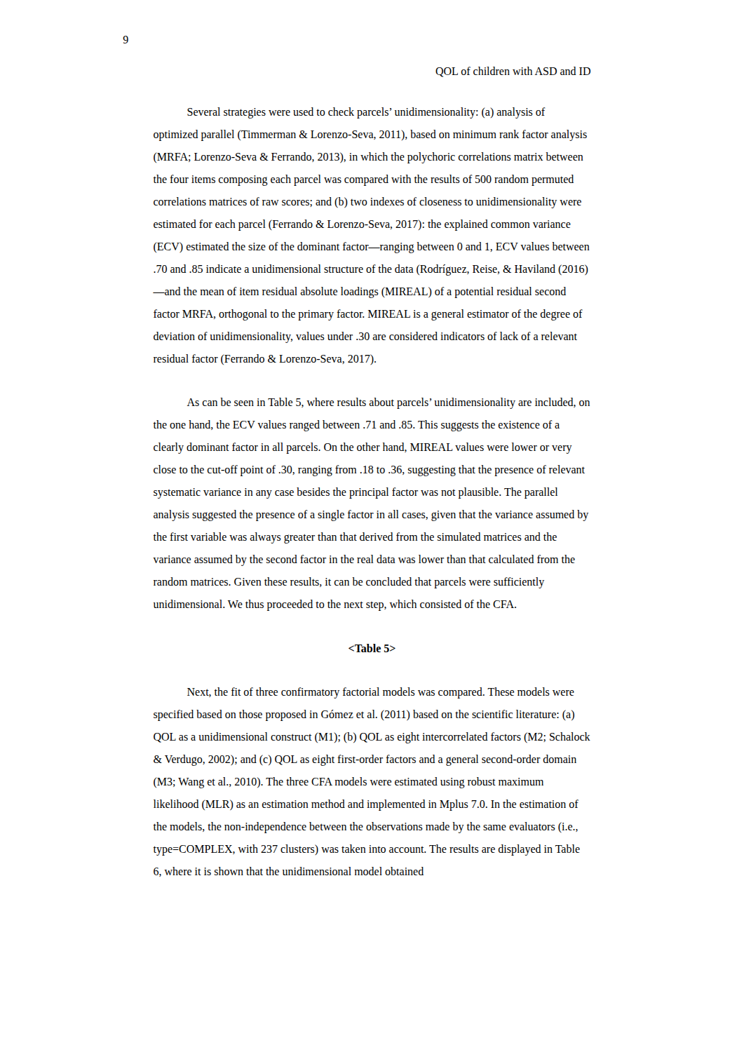9
QOL of children with ASD and ID
Several strategies were used to check parcels’ unidimensionality: (a) analysis of optimized parallel (Timmerman & Lorenzo-Seva, 2011), based on minimum rank factor analysis (MRFA; Lorenzo-Seva & Ferrando, 2013), in which the polychoric correlations matrix between the four items composing each parcel was compared with the results of 500 random permuted correlations matrices of raw scores; and (b) two indexes of closeness to unidimensionality were estimated for each parcel (Ferrando & Lorenzo-Seva, 2017): the explained common variance (ECV) estimated the size of the dominant factor—ranging between 0 and 1, ECV values between .70 and .85 indicate a unidimensional structure of the data (Rodríguez, Reise, & Haviland (2016)—and the mean of item residual absolute loadings (MIREAL) of a potential residual second factor MRFA, orthogonal to the primary factor. MIREAL is a general estimator of the degree of deviation of unidimensionality, values under .30 are considered indicators of lack of a relevant residual factor (Ferrando & Lorenzo-Seva, 2017).
As can be seen in Table 5, where results about parcels’ unidimensionality are included, on the one hand, the ECV values ranged between .71 and .85. This suggests the existence of a clearly dominant factor in all parcels. On the other hand, MIREAL values were lower or very close to the cut-off point of .30, ranging from .18 to .36, suggesting that the presence of relevant systematic variance in any case besides the principal factor was not plausible. The parallel analysis suggested the presence of a single factor in all cases, given that the variance assumed by the first variable was always greater than that derived from the simulated matrices and the variance assumed by the second factor in the real data was lower than that calculated from the random matrices. Given these results, it can be concluded that parcels were sufficiently unidimensional. We thus proceeded to the next step, which consisted of the CFA.
<Table 5>
Next, the fit of three confirmatory factorial models was compared. These models were specified based on those proposed in Gómez et al. (2011) based on the scientific literature: (a) QOL as a unidimensional construct (M1); (b) QOL as eight intercorrelated factors (M2; Schalock & Verdugo, 2002); and (c) QOL as eight first-order factors and a general second-order domain (M3; Wang et al., 2010). The three CFA models were estimated using robust maximum likelihood (MLR) as an estimation method and implemented in Mplus 7.0. In the estimation of the models, the non-independence between the observations made by the same evaluators (i.e., type=COMPLEX, with 237 clusters) was taken into account. The results are displayed in Table 6, where it is shown that the unidimensional model obtained